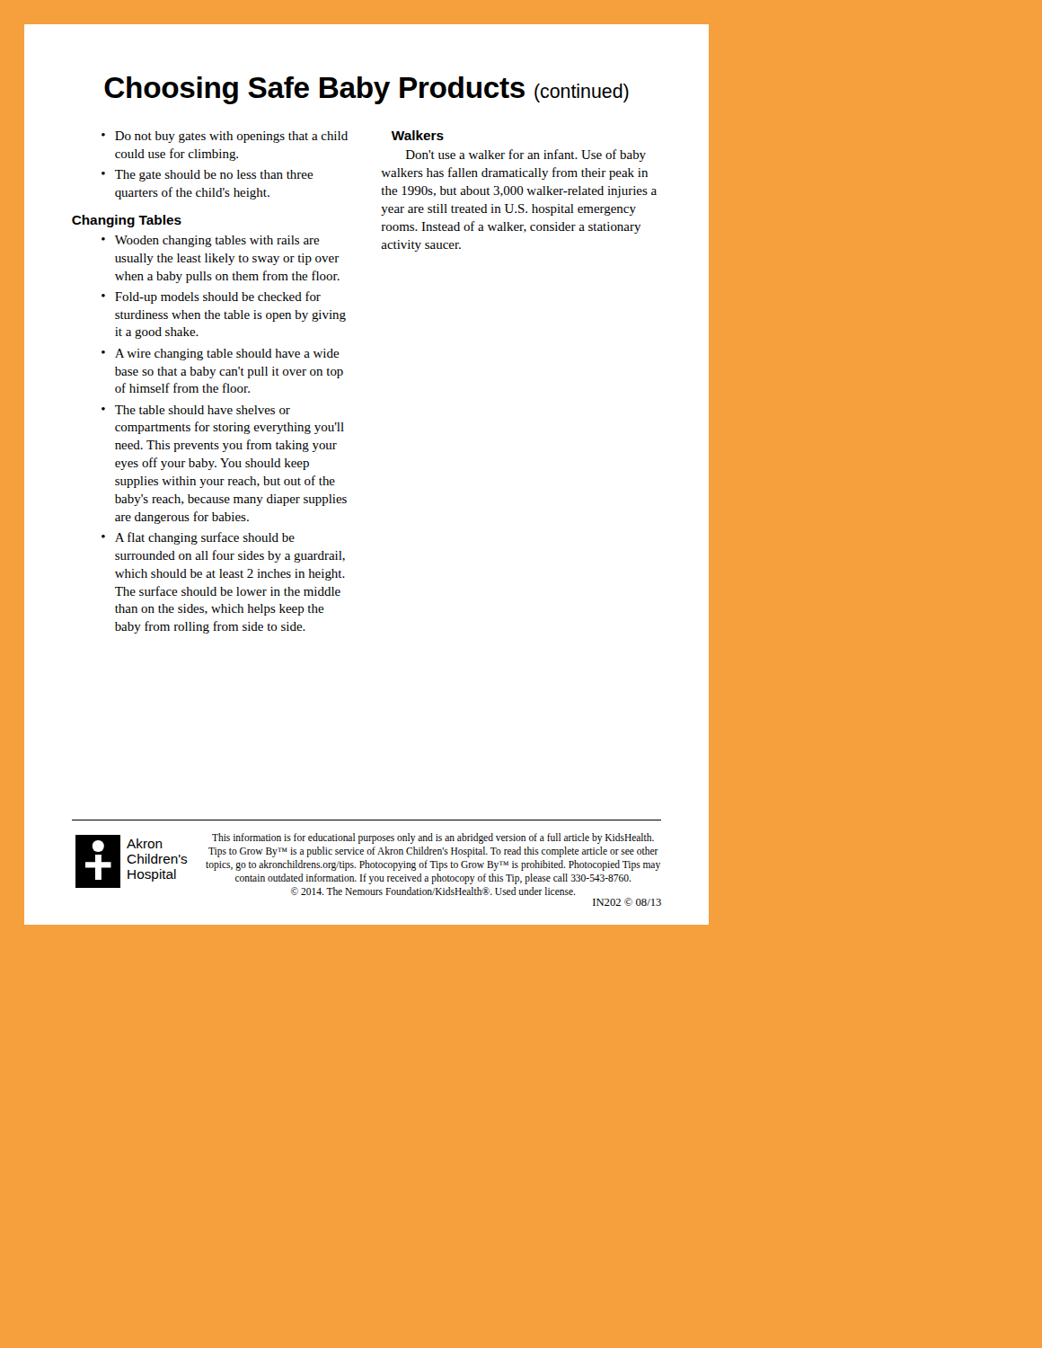Choosing Safe Baby Products (continued)
Do not buy gates with openings that a child could use for climbing.
The gate should be no less than three quarters of the child's height.
Changing Tables
Wooden changing tables with rails are usually the least likely to sway or tip over when a baby pulls on them from the floor.
Fold-up models should be checked for sturdiness when the table is open by giving it a good shake.
A wire changing table should have a wide base so that a baby can't pull it over on top of himself from the floor.
The table should have shelves or compartments for storing everything you'll need. This prevents you from taking your eyes off your baby. You should keep supplies within your reach, but out of the baby's reach, because many diaper supplies are dangerous for babies.
A flat changing surface should be surrounded on all four sides by a guardrail, which should be at least 2 inches in height. The surface should be lower in the middle than on the sides, which helps keep the baby from rolling from side to side.
Walkers
Don't use a walker for an infant. Use of baby walkers has fallen dramatically from their peak in the 1990s, but about 3,000 walker-related injuries a year are still treated in U.S. hospital emergency rooms. Instead of a walker, consider a stationary activity saucer.
Akron
Children's
Hospital
This information is for educational purposes only and is an abridged version of a full article by KidsHealth.
Tips to Grow By™ is a public service of Akron Children's Hospital. To read this complete article or see other
topics, go to akronchildrens.org/tips. Photocopying of Tips to Grow By™ is prohibited. Photocopied Tips may
contain outdated information. If you received a photocopy of this Tip, please call 330-543-8760.
© 2014. The Nemours Foundation/KidsHealth®. Used under license.
IN202 © 08/13